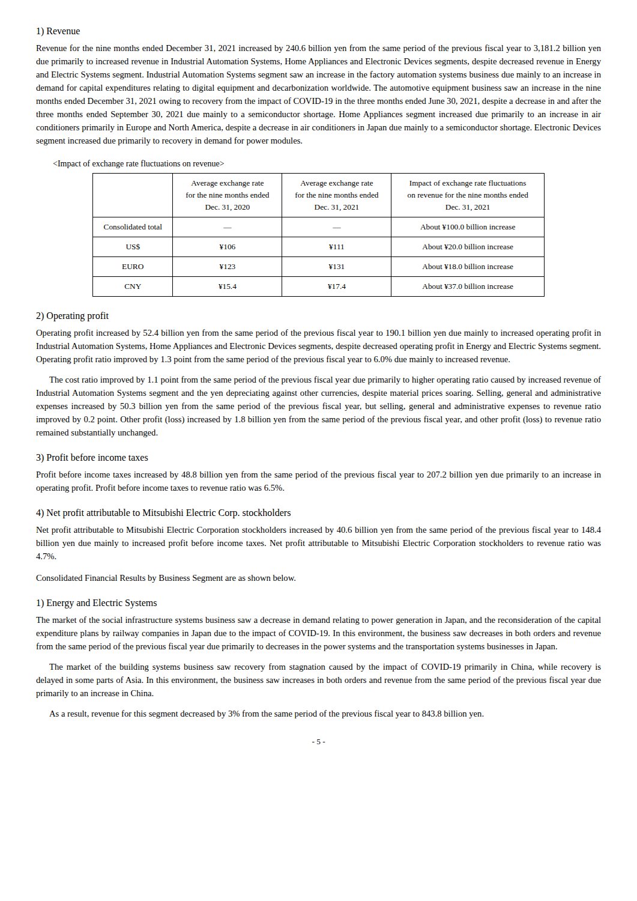1) Revenue
Revenue for the nine months ended December 31, 2021 increased by 240.6 billion yen from the same period of the previous fiscal year to 3,181.2 billion yen due primarily to increased revenue in Industrial Automation Systems, Home Appliances and Electronic Devices segments, despite decreased revenue in Energy and Electric Systems segment. Industrial Automation Systems segment saw an increase in the factory automation systems business due mainly to an increase in demand for capital expenditures relating to digital equipment and decarbonization worldwide. The automotive equipment business saw an increase in the nine months ended December 31, 2021 owing to recovery from the impact of COVID-19 in the three months ended June 30, 2021, despite a decrease in and after the three months ended September 30, 2021 due mainly to a semiconductor shortage. Home Appliances segment increased due primarily to an increase in air conditioners primarily in Europe and North America, despite a decrease in air conditioners in Japan due mainly to a semiconductor shortage. Electronic Devices segment increased due primarily to recovery in demand for power modules.
<Impact of exchange rate fluctuations on revenue>
| | Average exchange rate for the nine months ended Dec. 31, 2020 | Average exchange rate for the nine months ended Dec. 31, 2021 | Impact of exchange rate fluctuations on revenue for the nine months ended Dec. 31, 2021 |
| --- | --- | --- | --- |
| Consolidated total | — | — | About ¥100.0 billion increase |
| US$ | ¥106 | ¥111 | About ¥20.0 billion increase |
| EURO | ¥123 | ¥131 | About ¥18.0 billion increase |
| CNY | ¥15.4 | ¥17.4 | About ¥37.0 billion increase |
2) Operating profit
Operating profit increased by 52.4 billion yen from the same period of the previous fiscal year to 190.1 billion yen due mainly to increased operating profit in Industrial Automation Systems, Home Appliances and Electronic Devices segments, despite decreased operating profit in Energy and Electric Systems segment. Operating profit ratio improved by 1.3 point from the same period of the previous fiscal year to 6.0% due mainly to increased revenue.
The cost ratio improved by 1.1 point from the same period of the previous fiscal year due primarily to higher operating ratio caused by increased revenue of Industrial Automation Systems segment and the yen depreciating against other currencies, despite material prices soaring. Selling, general and administrative expenses increased by 50.3 billion yen from the same period of the previous fiscal year, but selling, general and administrative expenses to revenue ratio improved by 0.2 point. Other profit (loss) increased by 1.8 billion yen from the same period of the previous fiscal year, and other profit (loss) to revenue ratio remained substantially unchanged.
3) Profit before income taxes
Profit before income taxes increased by 48.8 billion yen from the same period of the previous fiscal year to 207.2 billion yen due primarily to an increase in operating profit. Profit before income taxes to revenue ratio was 6.5%.
4) Net profit attributable to Mitsubishi Electric Corp. stockholders
Net profit attributable to Mitsubishi Electric Corporation stockholders increased by 40.6 billion yen from the same period of the previous fiscal year to 148.4 billion yen due mainly to increased profit before income taxes. Net profit attributable to Mitsubishi Electric Corporation stockholders to revenue ratio was 4.7%.
Consolidated Financial Results by Business Segment are as shown below.
1) Energy and Electric Systems
The market of the social infrastructure systems business saw a decrease in demand relating to power generation in Japan, and the reconsideration of the capital expenditure plans by railway companies in Japan due to the impact of COVID-19. In this environment, the business saw decreases in both orders and revenue from the same period of the previous fiscal year due primarily to decreases in the power systems and the transportation systems businesses in Japan.
The market of the building systems business saw recovery from stagnation caused by the impact of COVID-19 primarily in China, while recovery is delayed in some parts of Asia. In this environment, the business saw increases in both orders and revenue from the same period of the previous fiscal year due primarily to an increase in China.
As a result, revenue for this segment decreased by 3% from the same period of the previous fiscal year to 843.8 billion yen.
- 5 -